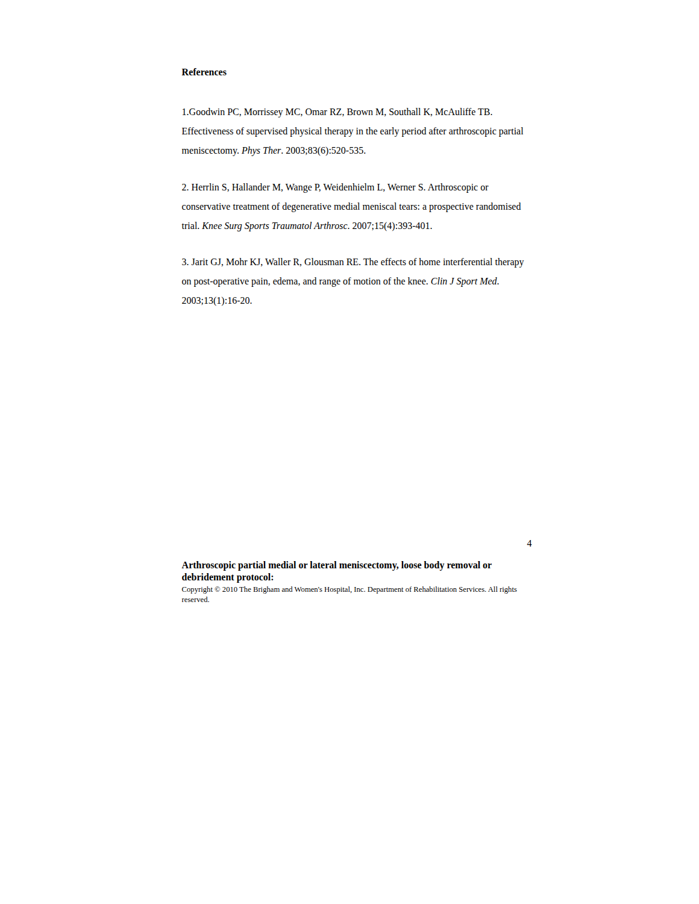References
1.Goodwin PC, Morrissey MC, Omar RZ, Brown M, Southall K, McAuliffe TB. Effectiveness of supervised physical therapy in the early period after arthroscopic partial meniscectomy. Phys Ther. 2003;83(6):520-535.
2. Herrlin S, Hallander M, Wange P, Weidenhielm L, Werner S. Arthroscopic or conservative treatment of degenerative medial meniscal tears: a prospective randomised trial. Knee Surg Sports Traumatol Arthrosc. 2007;15(4):393-401.
3. Jarit GJ, Mohr KJ, Waller R, Glousman RE. The effects of home interferential therapy on post-operative pain, edema, and range of motion of the knee. Clin J Sport Med. 2003;13(1):16-20.
4
Arthroscopic partial medial or lateral meniscectomy, loose body removal or debridement protocol:
Copyright © 2010 The Brigham and Women's Hospital, Inc. Department of Rehabilitation Services. All rights reserved.